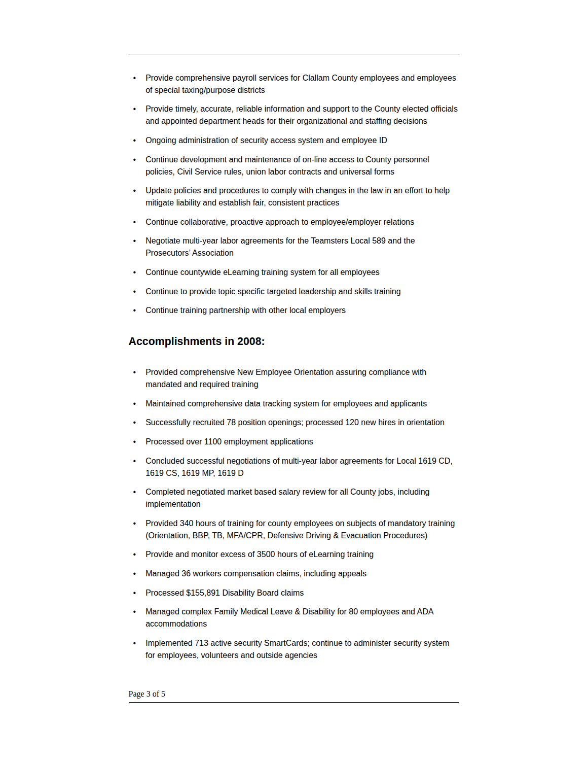Provide comprehensive payroll services for Clallam County employees and employees of special taxing/purpose districts
Provide timely, accurate, reliable information and support to the County elected officials and appointed department heads for their organizational and staffing decisions
Ongoing administration of security access system and employee ID
Continue development and maintenance of on-line access to County personnel policies, Civil Service rules, union labor contracts and universal forms
Update policies and procedures to comply with changes in the law in an effort to help mitigate liability and establish fair, consistent practices
Continue collaborative, proactive approach to employee/employer relations
Negotiate multi-year labor agreements for the Teamsters Local 589 and the Prosecutors’ Association
Continue countywide eLearning training system for all employees
Continue to provide topic specific targeted leadership and skills training
Continue training partnership with other local employers
Accomplishments in 2008:
Provided comprehensive New Employee Orientation assuring compliance with mandated and required training
Maintained comprehensive data tracking system for employees and applicants
Successfully recruited 78 position openings; processed 120 new hires in orientation
Processed over 1100 employment applications
Concluded successful negotiations of multi-year labor agreements for Local 1619 CD, 1619 CS, 1619 MP, 1619 D
Completed negotiated market based salary review for all County jobs, including implementation
Provided 340 hours of training for county employees on subjects of mandatory training (Orientation, BBP, TB, MFA/CPR, Defensive Driving & Evacuation Procedures)
Provide and monitor excess of 3500 hours of eLearning training
Managed 36 workers compensation claims, including appeals
Processed $155,891 Disability Board claims
Managed complex Family Medical Leave & Disability for 80 employees and ADA accommodations
Implemented 713 active security SmartCards; continue to administer security system for employees, volunteers and outside agencies
Page 3 of 5